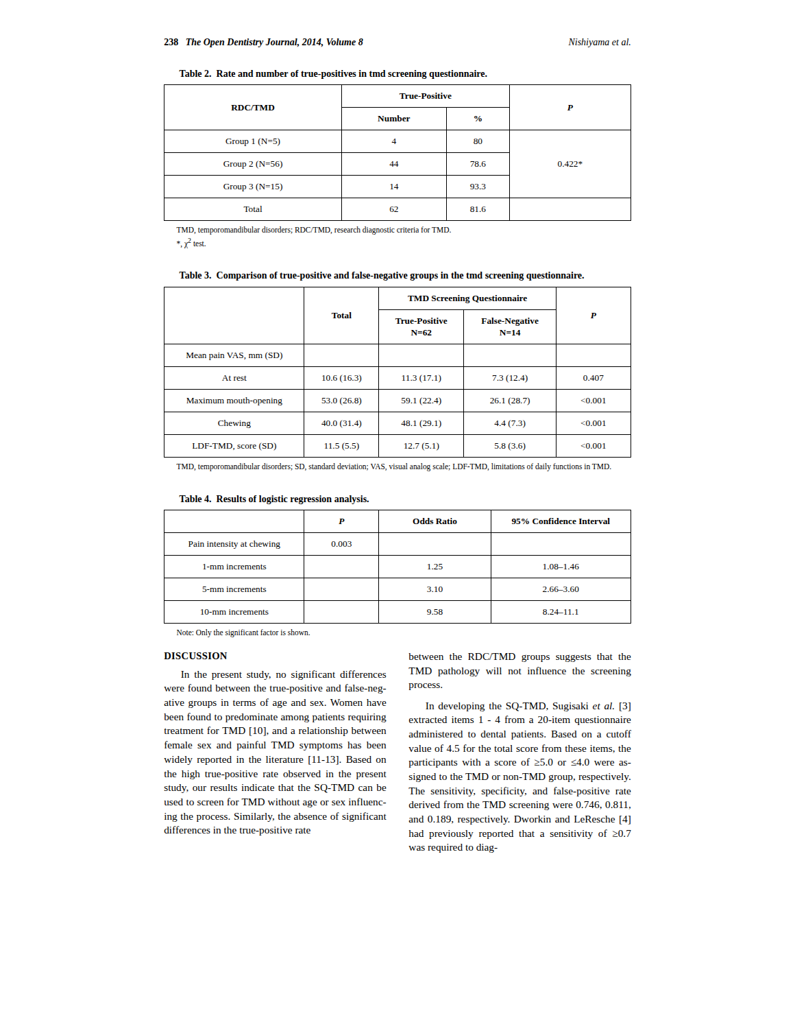238 The Open Dentistry Journal, 2014, Volume 8
Nishiyama et al.
Table 2. Rate and number of true-positives in tmd screening questionnaire.
| RDC/TMD | True-Positive | P |
| --- | --- | --- |
| Number | % |
| Group 1 (N=5) | 4 | 80 | 0.422* |
| Group 2 (N=56) | 44 | 78.6 |
| Group 3 (N=15) | 14 | 93.3 |
| Total | 62 | 81.6 | |
TMD, temporomandibular disorders; RDC/TMD, research diagnostic criteria for TMD.
*, χ2 test.
Table 3. Comparison of true-positive and false-negative groups in the tmd screening questionnaire.
| | Total | TMD Screening Questionnaire | P |
| --- | --- | --- | --- |
| True-Positive N=62 | False-Negative N=14 |
| Mean pain VAS, mm (SD) | | | | |
| At rest | 10.6 (16.3) | 11.3 (17.1) | 7.3 (12.4) | 0.407 |
| Maximum mouth-opening | 53.0 (26.8) | 59.1 (22.4) | 26.1 (28.7) | <0.001 |
| Chewing | 40.0 (31.4) | 48.1 (29.1) | 4.4 (7.3) | <0.001 |
| LDF-TMD, score (SD) | 11.5 (5.5) | 12.7 (5.1) | 5.8 (3.6) | <0.001 |
TMD, temporomandibular disorders; SD, standard deviation; VAS, visual analog scale; LDF-TMD, limitations of daily functions in TMD.
Table 4. Results of logistic regression analysis.
| | P | Odds Ratio | 95% Confidence Interval |
| --- | --- | --- | --- |
| Pain intensity at chewing | 0.003 | | |
| 1-mm increments | | 1.25 | 1.08–1.46 |
| 5-mm increments | | 3.10 | 2.66–3.60 |
| 10-mm increments | | 9.58 | 8.24–11.1 |
Note: Only the significant factor is shown.
DISCUSSION
In the present study, no significant differences were found between the true-positive and false-negative groups in terms of age and sex. Women have been found to predominate among patients requiring treatment for TMD [10], and a relationship between female sex and painful TMD symptoms has been widely reported in the literature [11-13]. Based on the high true-positive rate observed in the present study, our results indicate that the SQ-TMD can be used to screen for TMD without age or sex influencing the process. Similarly, the absence of significant differences in the true-positive rate
between the RDC/TMD groups suggests that the TMD pathology will not influence the screening process.
In developing the SQ-TMD, Sugisaki et al. [3] extracted items 1 - 4 from a 20-item questionnaire administered to dental patients. Based on a cutoff value of 4.5 for the total score from these items, the participants with a score of ≥5.0 or ≤4.0 were assigned to the TMD or non-TMD group, respectively. The sensitivity, specificity, and false-positive rate derived from the TMD screening were 0.746, 0.811, and 0.189, respectively. Dworkin and LeResche [4] had previously reported that a sensitivity of ≥0.7 was required to diag-